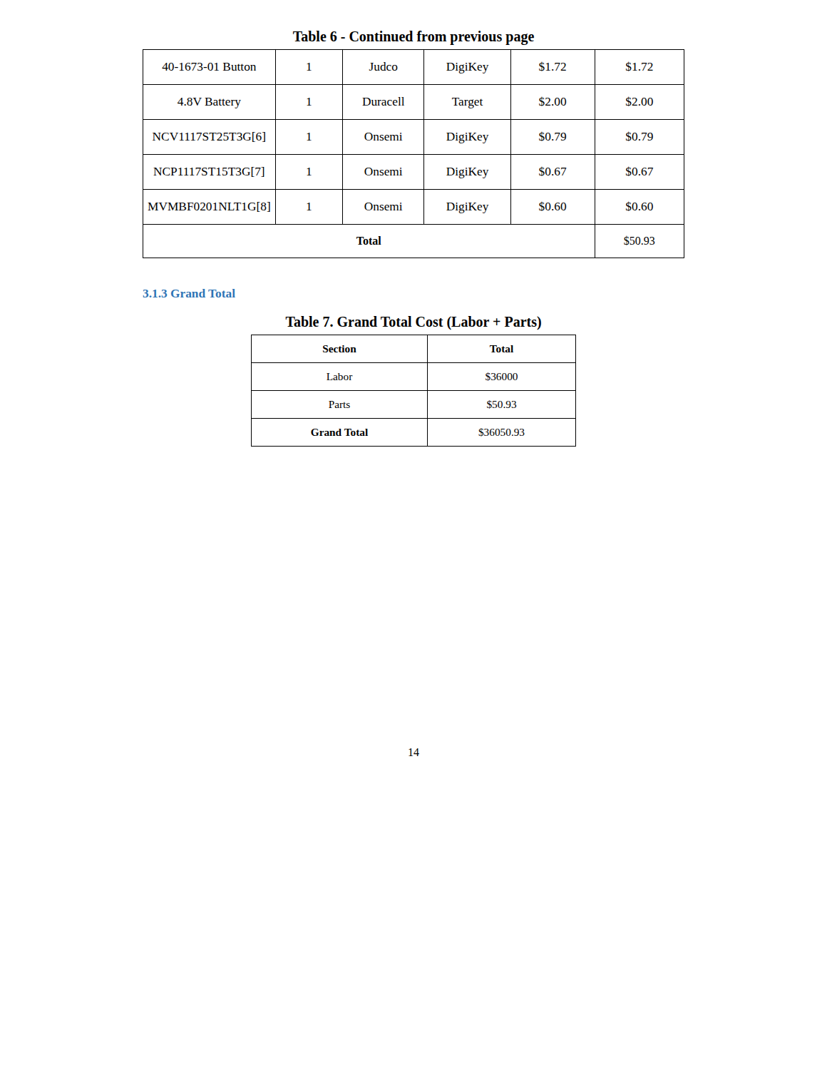Table 6 - Continued from previous page
| 40-1673-01 Button | 1 | Judco | DigiKey | $1.72 | $1.72 |
| 4.8V Battery | 1 | Duracell | Target | $2.00 | $2.00 |
| NCV1117ST25T3G[6] | 1 | Onsemi | DigiKey | $0.79 | $0.79 |
| NCP1117ST15T3G[7] | 1 | Onsemi | DigiKey | $0.67 | $0.67 |
| MVMBF0201NLT1G[8] | 1 | Onsemi | DigiKey | $0.60 | $0.60 |
| Total | $50.93 |
3.1.3 Grand Total
Table 7. Grand Total Cost (Labor + Parts)
| Section | Total |
| --- | --- |
| Labor | $36000 |
| Parts | $50.93 |
| Grand Total | $36050.93 |
14